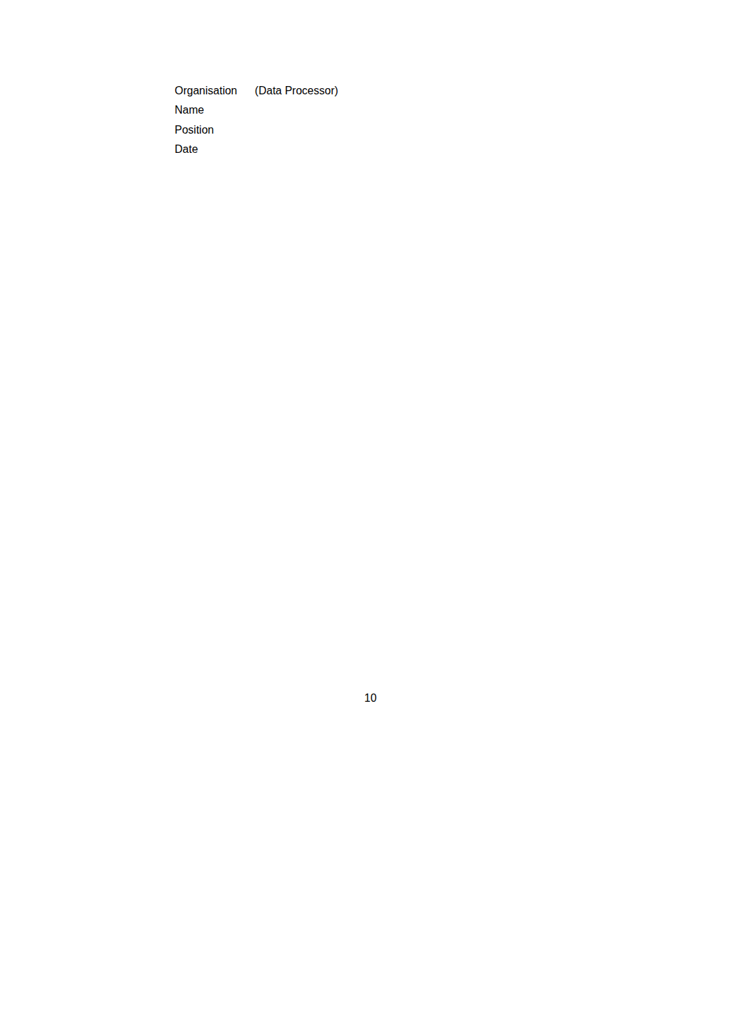Organisation (Data Processor)
Name
Position
Date
10